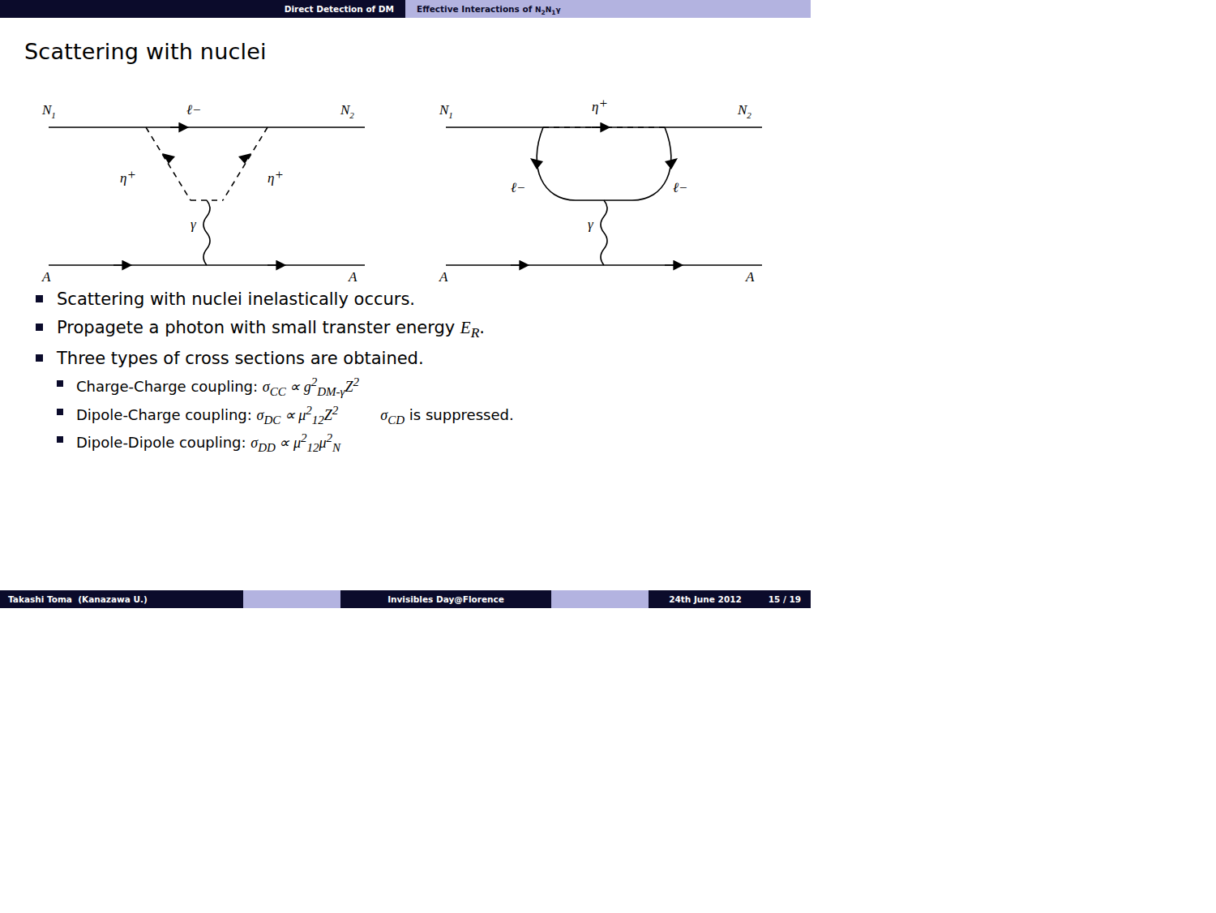Direct Detection of DM
Effective Interactions of N2N1γ
Scattering with nuclei
N1 ℓ− N2 η+ η+ γ A A N1 η+ N2 ℓ− ℓ− γ A A
Scattering with nuclei inelastically occurs.
Propagete a photon with small transter energy ER.
Three types of cross sections are obtained.
Charge-Charge coupling: σCC ∝ g2DM-γZ2
Dipole-Charge coupling: σDC ∝ μ212Z2 σCD is suppressed.
Dipole-Dipole coupling: σDD ∝ μ212μ2N
Takashi Toma (Kanazawa U.)
Invisibles Day@Florence
24th June 2012
15 / 19